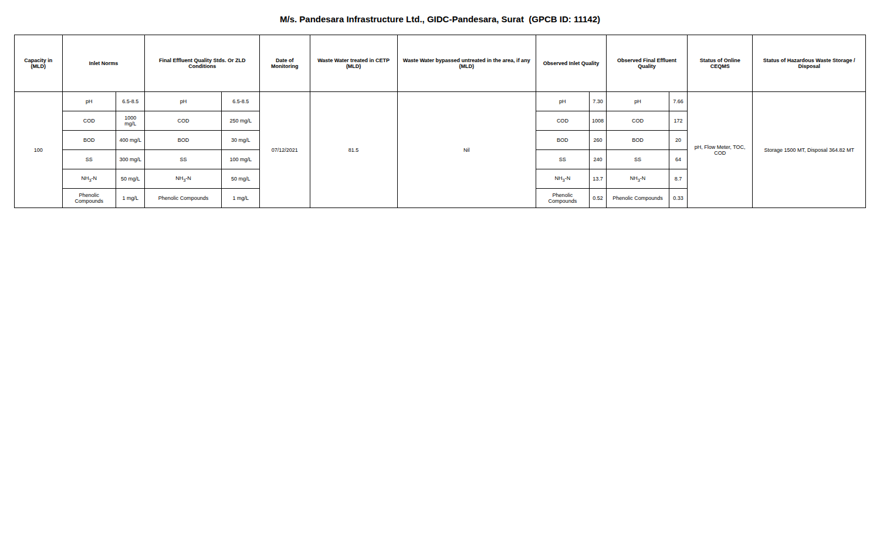M/s. Pandesara Infrastructure Ltd., GIDC-Pandesara, Surat (GPCB ID: 11142)
| Capacity in (MLD) | Inlet Norms | Final Effluent Quality Stds. Or ZLD Conditions | Date of Monitoring | Waste Water treated in CETP (MLD) | Waste Water bypassed untreated in the area, if any (MLD) | Observed Inlet Quality | Observed Final Effluent Quality | Status of Online CEQMS | Status of Hazardous Waste Storage / Disposal |
| --- | --- | --- | --- | --- | --- | --- | --- | --- | --- |
| 100 | pH | 6.5-8.5 | pH | 6.5-8.5 | 07/12/2021 | 81.5 | Nil | pH | 7.30 | pH | 7.66 | pH, Flow Meter, TOC, COD | Storage 1500 MT, Disposal 364.82 MT |
| COD | 1000 mg/L | COD | 250 mg/L | COD | 1008 | COD | 172 |
| BOD | 400 mg/L | BOD | 30 mg/L | BOD | 260 | BOD | 20 |
| SS | 300 mg/L | SS | 100 mg/L | SS | 240 | SS | 64 |
| NH 3 -N | 50 mg/L | NH 3 -N | 50 mg/L | NH 3 -N | 13.7 | NH 3 -N | 8.7 |
| Phenolic Compounds | 1 mg/L | Phenolic Compounds | 1 mg/L | Phenolic Compounds | 0.52 | Phenolic Compounds | 0.33 |